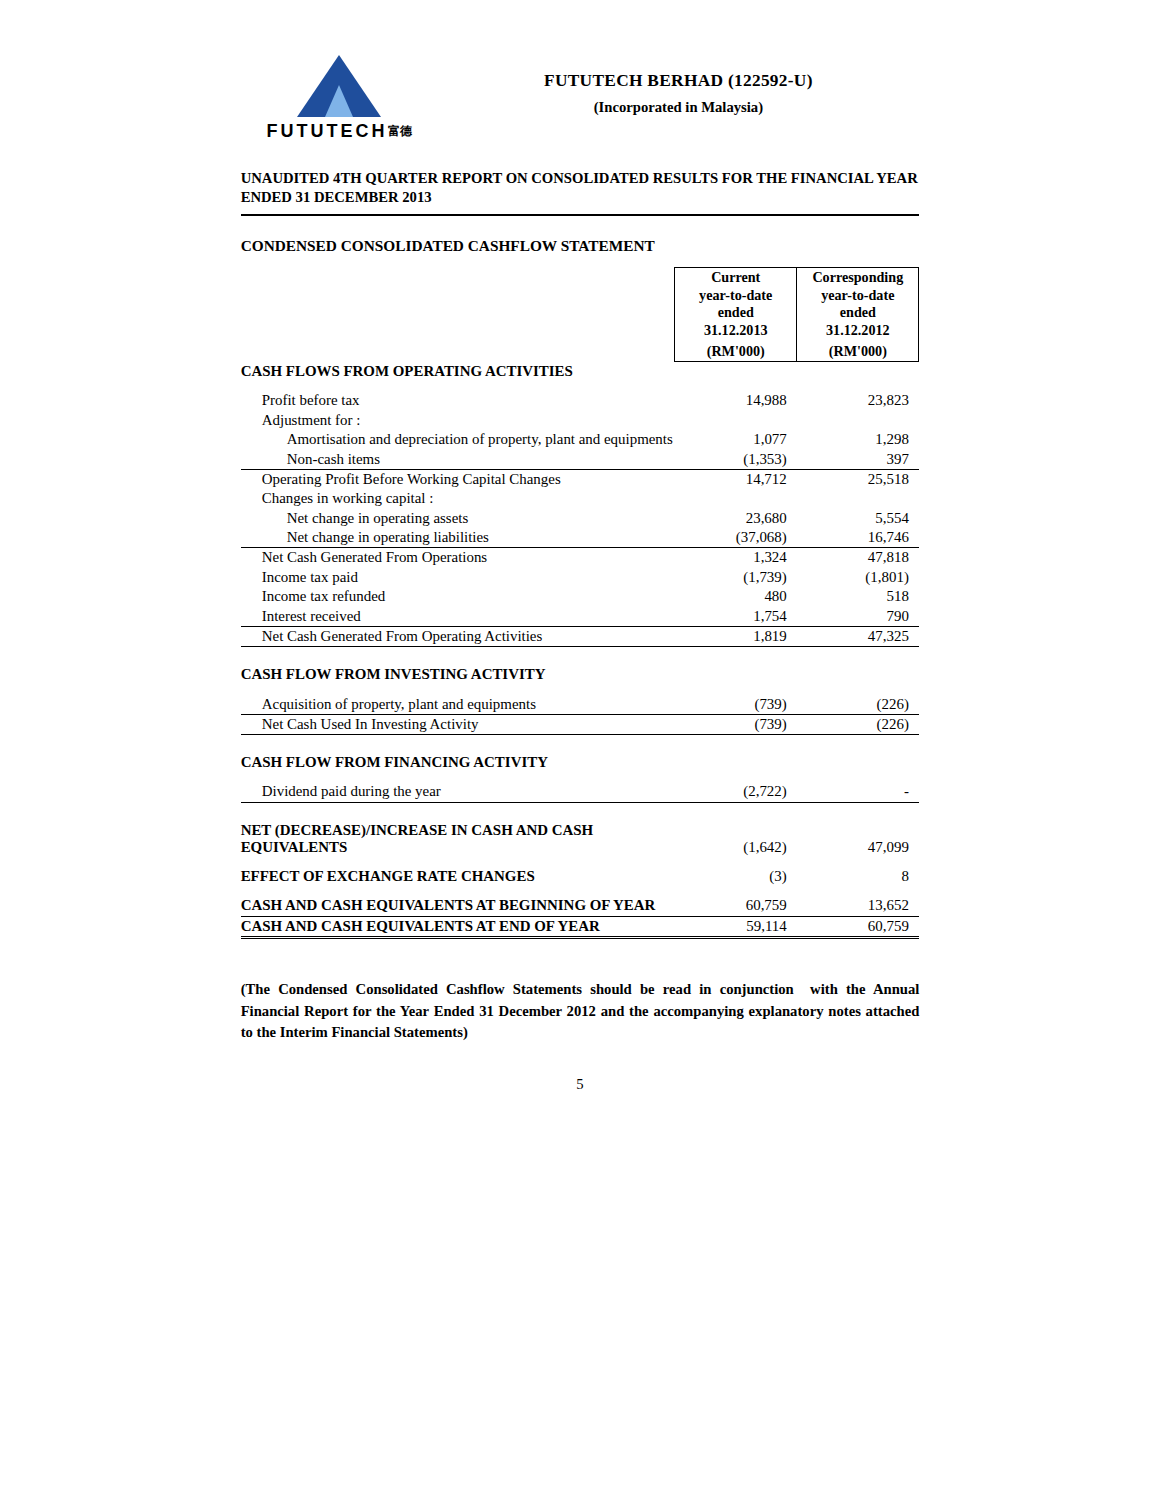FUTUTECH富德
FUTUTECH BERHAD (122592-U)
(Incorporated in Malaysia)
UNAUDITED 4TH QUARTER REPORT ON CONSOLIDATED RESULTS FOR THE FINANCIAL YEAR ENDED 31 DECEMBER 2013
CONDENSED CONSOLIDATED CASHFLOW STATEMENT
| | Current year-to-date ended 31.12.2013 (RM'000) | Corresponding year-to-date ended 31.12.2012 (RM'000) |
| CASH FLOWS FROM OPERATING ACTIVITIES | | |
| Profit before tax | 14,988 | 23,823 |
| Adjustment for : | | |
| Amortisation and depreciation of property, plant and equipments | 1,077 | 1,298 |
| Non-cash items | (1,353) | 397 |
| Operating Profit Before Working Capital Changes | 14,712 | 25,518 |
| Changes in working capital : | | |
| Net change in operating assets | 23,680 | 5,554 |
| Net change in operating liabilities | (37,068) | 16,746 |
| Net Cash Generated From Operations | 1,324 | 47,818 |
| Income tax paid | (1,739) | (1,801) |
| Income tax refunded | 480 | 518 |
| Interest received | 1,754 | 790 |
| Net Cash Generated From Operating Activities | 1,819 | 47,325 |
| CASH FLOW FROM INVESTING ACTIVITY | | |
| Acquisition of property, plant and equipments | (739) | (226) |
| Net Cash Used In Investing Activity | (739) | (226) |
| CASH FLOW FROM FINANCING ACTIVITY | | |
| Dividend paid during the year | (2,722) | - |
| NET (DECREASE)/INCREASE IN CASH AND CASH EQUIVALENTS | (1,642) | 47,099 |
| EFFECT OF EXCHANGE RATE CHANGES | (3) | 8 |
| CASH AND CASH EQUIVALENTS AT BEGINNING OF YEAR | 60,759 | 13,652 |
| CASH AND CASH EQUIVALENTS AT END OF YEAR | 59,114 | 60,759 |
(The Condensed Consolidated Cashflow Statements should be read in conjunction with the Annual Financial Report for the Year Ended 31 December 2012 and the accompanying explanatory notes attached to the Interim Financial Statements)
5